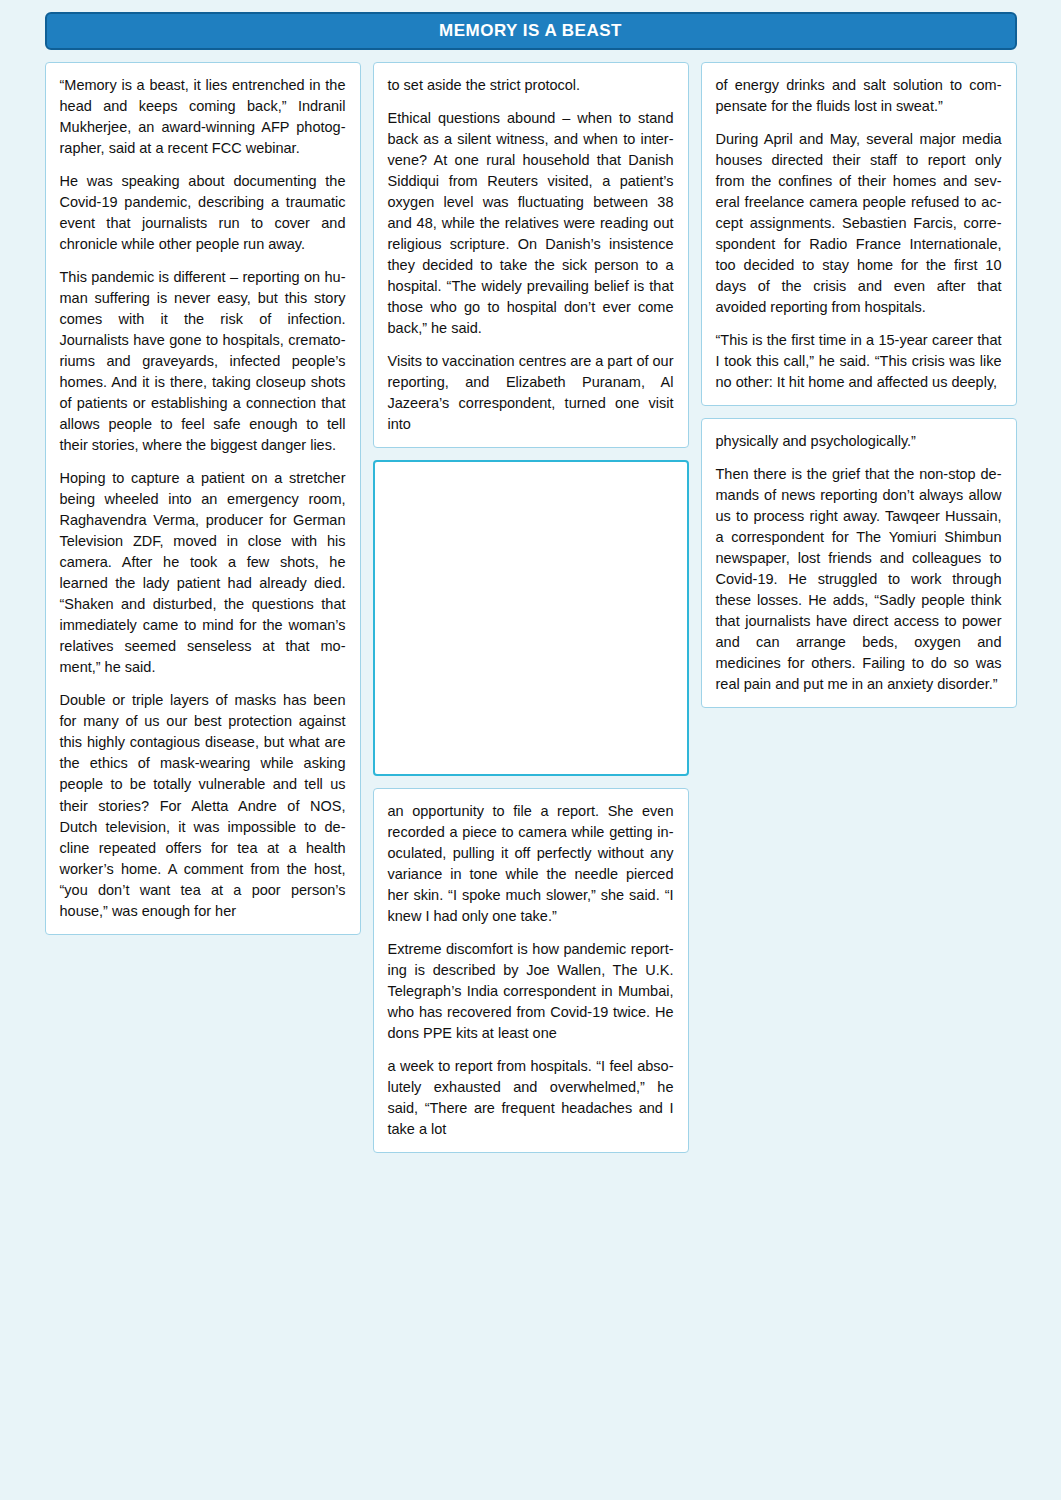MEMORY IS A BEAST
“Memory is a beast, it lies entrenched in the head and keeps coming back,” Indranil Mukherjee, an award-winning AFP photographer, said at a recent FCC webinar.
He was speaking about documenting the Covid-19 pandemic, describing a traumatic event that journalists run to cover and chronicle while other people run away.
This pandemic is different – reporting on human suffering is never easy, but this story comes with it the risk of infection. Journalists have gone to hospitals, crematoriums and graveyards, infected people’s homes. And it is there, taking closeup shots of patients or establishing a connection that allows people to feel safe enough to tell their stories, where the biggest danger lies.
Hoping to capture a patient on a stretcher being wheeled into an emergency room, Raghavendra Verma, producer for German Television ZDF, moved in close with his camera. After he took a few shots, he learned the lady patient had already died. “Shaken and disturbed, the questions that immediately came to mind for the woman’s relatives seemed senseless at that moment,” he said.
Double or triple layers of masks has been for many of us our best protection against this highly contagious disease, but what are the ethics of mask-wearing while asking people to be totally vulnerable and tell us their stories? For Aletta Andre of NOS, Dutch television, it was impossible to decline repeated offers for tea at a health worker’s home. A comment from the host, “you don’t want tea at a poor person’s house,” was enough for her
to set aside the strict protocol.
Ethical questions abound – when to stand back as a silent witness, and when to intervene? At one rural household that Danish Siddiqui from Reuters visited, a patient’s oxygen level was fluctuating between 38 and 48, while the relatives were reading out religious scripture. On Danish’s insistence they decided to take the sick person to a hospital. “The widely prevailing belief is that those who go to hospital don’t ever come back,” he said.
Visits to vaccination centres are a part of our reporting, and Elizabeth Puranam, Al Jazeera’s correspondent, turned one visit into
an opportunity to file a report. She even recorded a piece to camera while getting inoculated, pulling it off perfectly without any variance in tone while the needle pierced her skin. “I spoke much slower,” she said. “I knew I had only one take.”
Extreme discomfort is how pandemic reporting is described by Joe Wallen, The U.K. Telegraph’s India correspondent in Mumbai, who has recovered from Covid-19 twice. He dons PPE kits at least one
a week to report from hospitals. “I feel absolutely exhausted and overwhelmed,” he said, “There are frequent headaches and I take a lot
of energy drinks and salt solution to compensate for the fluids lost in sweat.”
During April and May, several major media houses directed their staff to report only from the confines of their homes and several freelance camera people refused to accept assignments. Sebastien Farcis, correspondent for Radio France Internationale, too decided to stay home for the first 10 days of the crisis and even after that avoided reporting from hospitals.
“This is the first time in a 15-year career that I took this call,” he said. “This crisis was like no other: It hit home and affected us deeply,
physically and psychologically.”
Then there is the grief that the non-stop demands of news reporting don’t always allow us to process right away. Tawqeer Hussain, a correspondent for The Yomiuri Shimbun newspaper, lost friends and colleagues to Covid-19. He struggled to work through these losses. He adds, “Sadly people think that journalists have direct access to power and can arrange beds, oxygen and medicines for others. Failing to do so was real pain and put me in an anxiety disorder.”